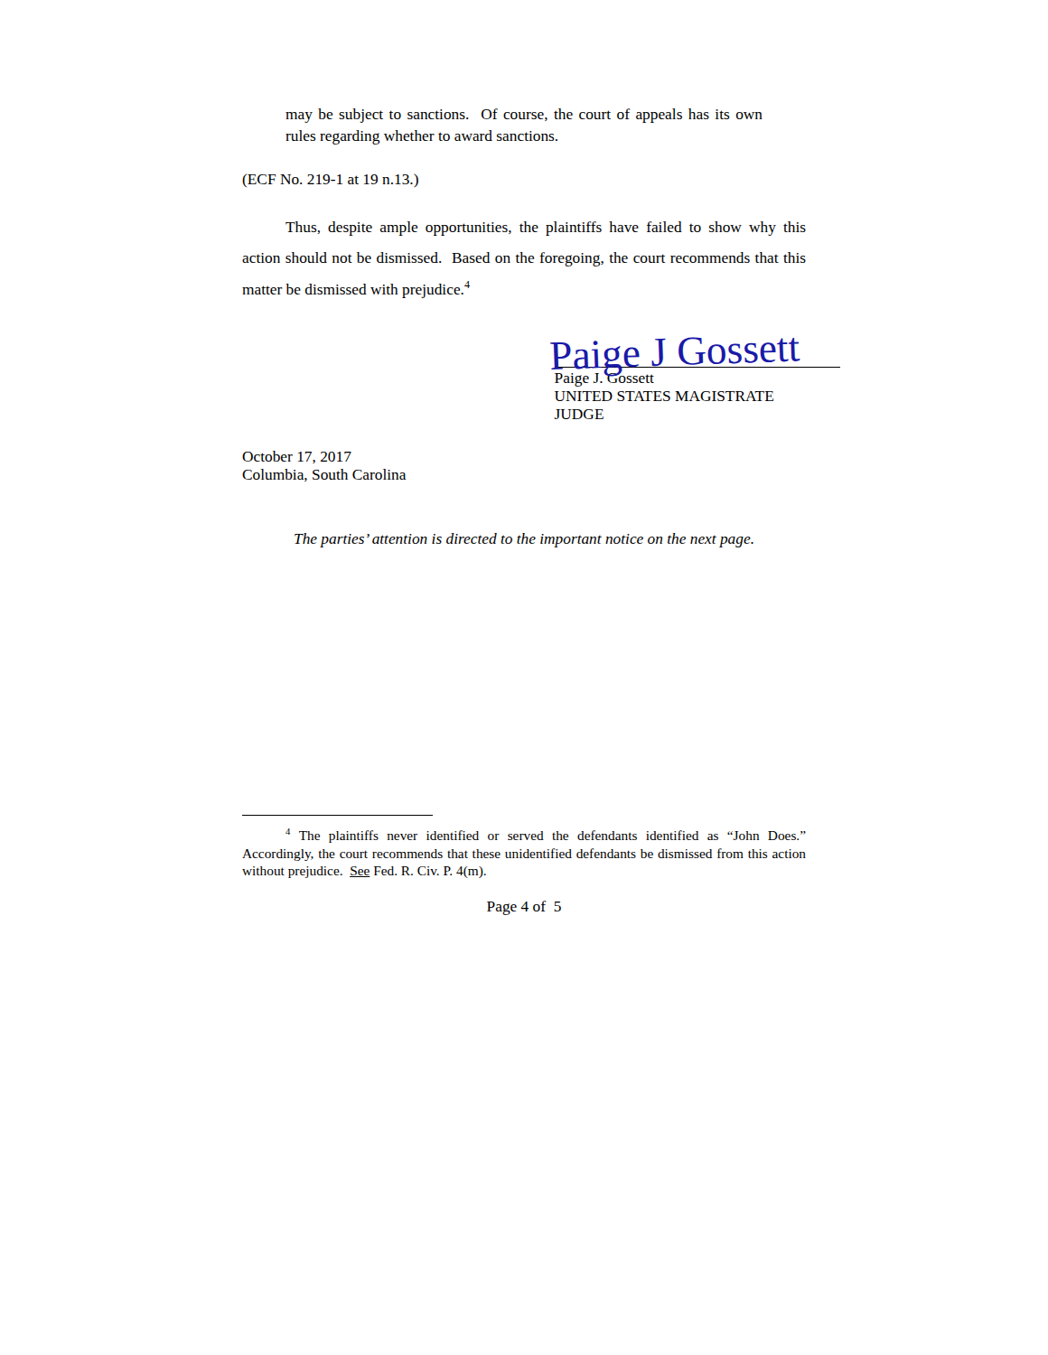may be subject to sanctions. Of course, the court of appeals has its own rules regarding whether to award sanctions.
(ECF No. 219-1 at 19 n.13.)
Thus, despite ample opportunities, the plaintiffs have failed to show why this action should not be dismissed. Based on the foregoing, the court recommends that this matter be dismissed with prejudice.4
Paige J Gossett
Paige J. Gossett
UNITED STATES MAGISTRATE JUDGE
October 17, 2017
Columbia, South Carolina
The parties’ attention is directed to the important notice on the next page.
4 The plaintiffs never identified or served the defendants identified as “John Does.” Accordingly, the court recommends that these unidentified defendants be dismissed from this action without prejudice. See Fed. R. Civ. P. 4(m).
Page 4 of 5